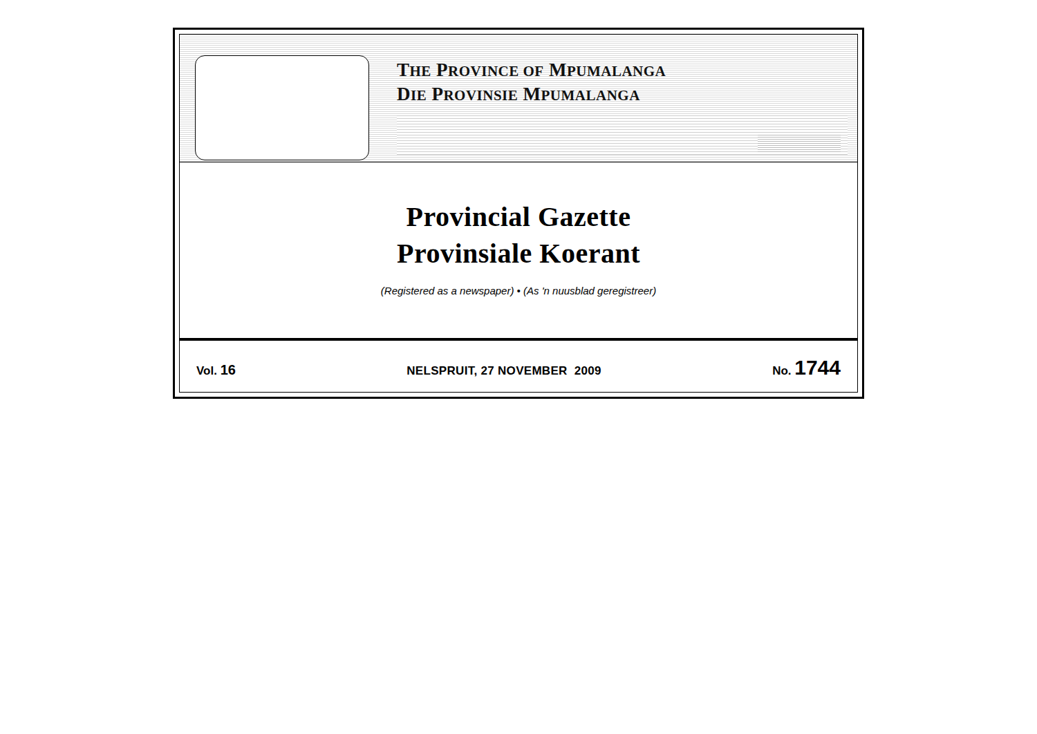THE PROVINCE OF MPUMALANGA
DIE PROVINSIE MPUMALANGA
Provincial Gazette
Provinsiale Koerant
(Registered as a newspaper) • (As 'n nuusblad geregistreer)
Vol. 16
NELSPRUIT, 27 NOVEMBER 2009
No. 1744